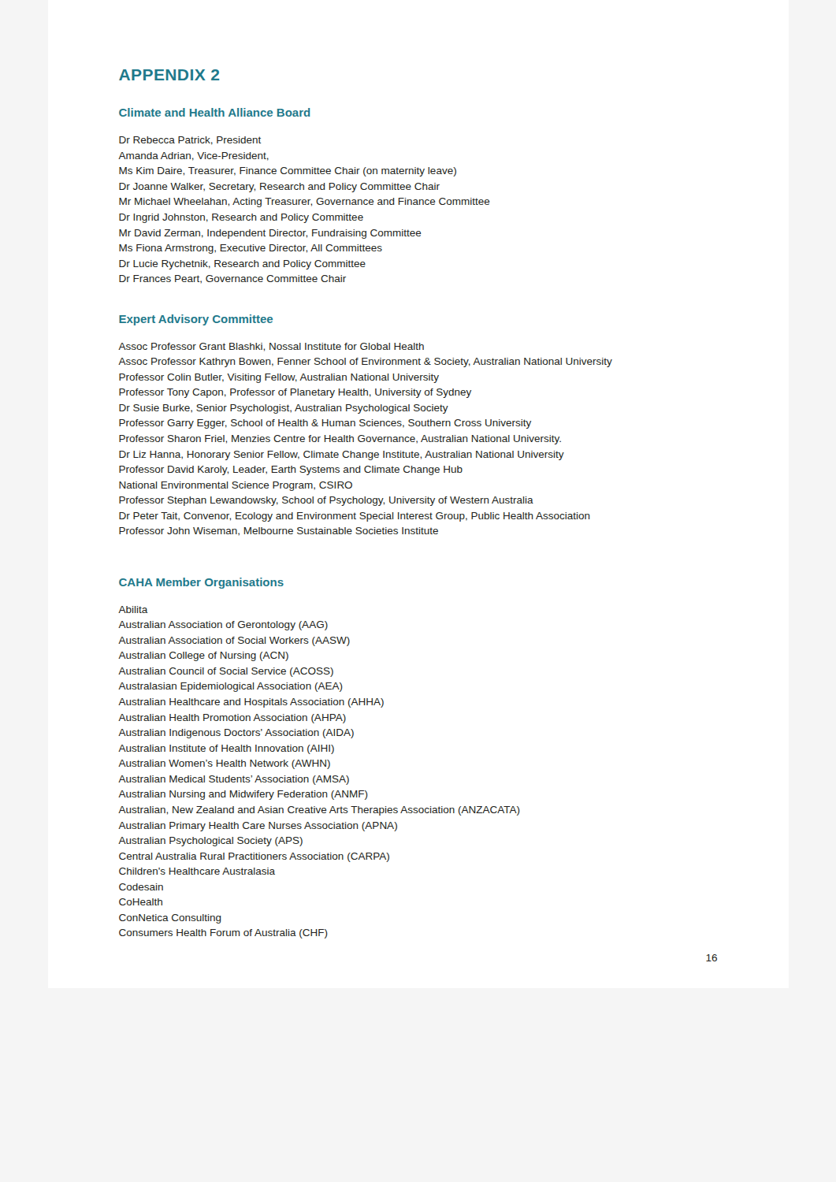APPENDIX 2
Climate and Health Alliance Board
Dr Rebecca Patrick, President
Amanda Adrian, Vice-President,
Ms Kim Daire, Treasurer, Finance Committee Chair (on maternity leave)
Dr Joanne Walker, Secretary, Research and Policy Committee Chair
Mr Michael Wheelahan, Acting Treasurer, Governance and Finance Committee
Dr Ingrid Johnston, Research and Policy Committee
Mr David Zerman, Independent Director, Fundraising Committee
Ms Fiona Armstrong, Executive Director, All Committees
Dr Lucie Rychetnik, Research and Policy Committee
Dr Frances Peart, Governance Committee Chair
Expert Advisory Committee
Assoc Professor Grant Blashki, Nossal Institute for Global Health
Assoc Professor Kathryn Bowen, Fenner School of Environment & Society, Australian National University
Professor Colin Butler, Visiting Fellow, Australian National University
Professor Tony Capon, Professor of Planetary Health, University of Sydney
Dr Susie Burke, Senior Psychologist, Australian Psychological Society
Professor Garry Egger, School of Health & Human Sciences, Southern Cross University
Professor Sharon Friel, Menzies Centre for Health Governance, Australian National University.
Dr Liz Hanna, Honorary Senior Fellow, Climate Change Institute, Australian National University
Professor David Karoly, Leader, Earth Systems and Climate Change Hub
National Environmental Science Program, CSIRO
Professor Stephan Lewandowsky, School of Psychology, University of Western Australia
Dr Peter Tait, Convenor, Ecology and Environment Special Interest Group, Public Health Association
Professor John Wiseman, Melbourne Sustainable Societies Institute
CAHA Member Organisations
Abilita
Australian Association of Gerontology (AAG)
Australian Association of Social Workers (AASW)
Australian College of Nursing (ACN)
Australian Council of Social Service (ACOSS)
Australasian Epidemiological Association (AEA)
Australian Healthcare and Hospitals Association (AHHA)
Australian Health Promotion Association (AHPA)
Australian Indigenous Doctors' Association (AIDA)
Australian Institute of Health Innovation (AIHI)
Australian Women’s Health Network (AWHN)
Australian Medical Students’ Association (AMSA)
Australian Nursing and Midwifery Federation (ANMF)
Australian, New Zealand and Asian Creative Arts Therapies Association (ANZACATA)
Australian Primary Health Care Nurses Association (APNA)
Australian Psychological Society (APS)
Central Australia Rural Practitioners Association (CARPA)
Children's Healthcare Australasia
Codesain
CoHealth
ConNetica Consulting
Consumers Health Forum of Australia (CHF)
16